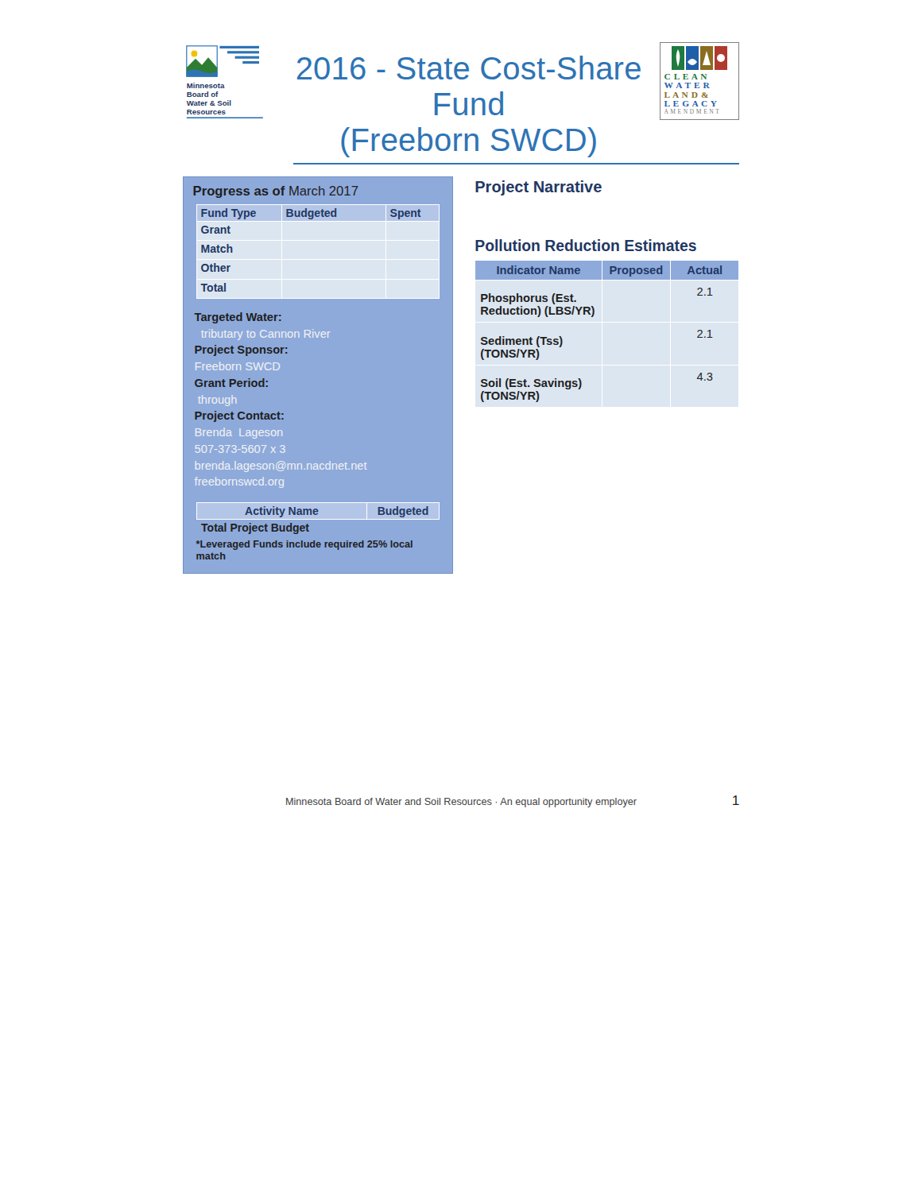Minnesota Board of Water & Soil Resources
2016 - State Cost-Share Fund
(Freeborn SWCD)
C L E A N
W A T E R
L A N D &
L E G A C Y
A M E N D M E N T
Progress as of March 2017
| Fund Type | Budgeted | Spent |
| --- | --- | --- |
| Grant | | |
| Match | | |
| Other | | |
| Total | | |
Targeted Water:
tributary to Cannon River
Project Sponsor:
Freeborn SWCD
Grant Period:
through
Project Contact:
Brenda Lageson
507-373-5607 x 3
brenda.lageson@mn.nacdnet.net
freebornswcd.org
| Activity Name | Budgeted |
| --- | --- |
| Total Project Budget | |
*Leveraged Funds include required 25% local match
Project Narrative
Pollution Reduction Estimates
| Indicator Name | Proposed | Actual |
| --- | --- | --- |
| Phosphorus (Est. Reduction) (LBS/YR) | | 2.1 |
| Sediment (Tss) (TONS/YR) | | 2.1 |
| Soil (Est. Savings) (TONS/YR) | | 4.3 |
Minnesota Board of Water and Soil Resources · An equal opportunity employer
1